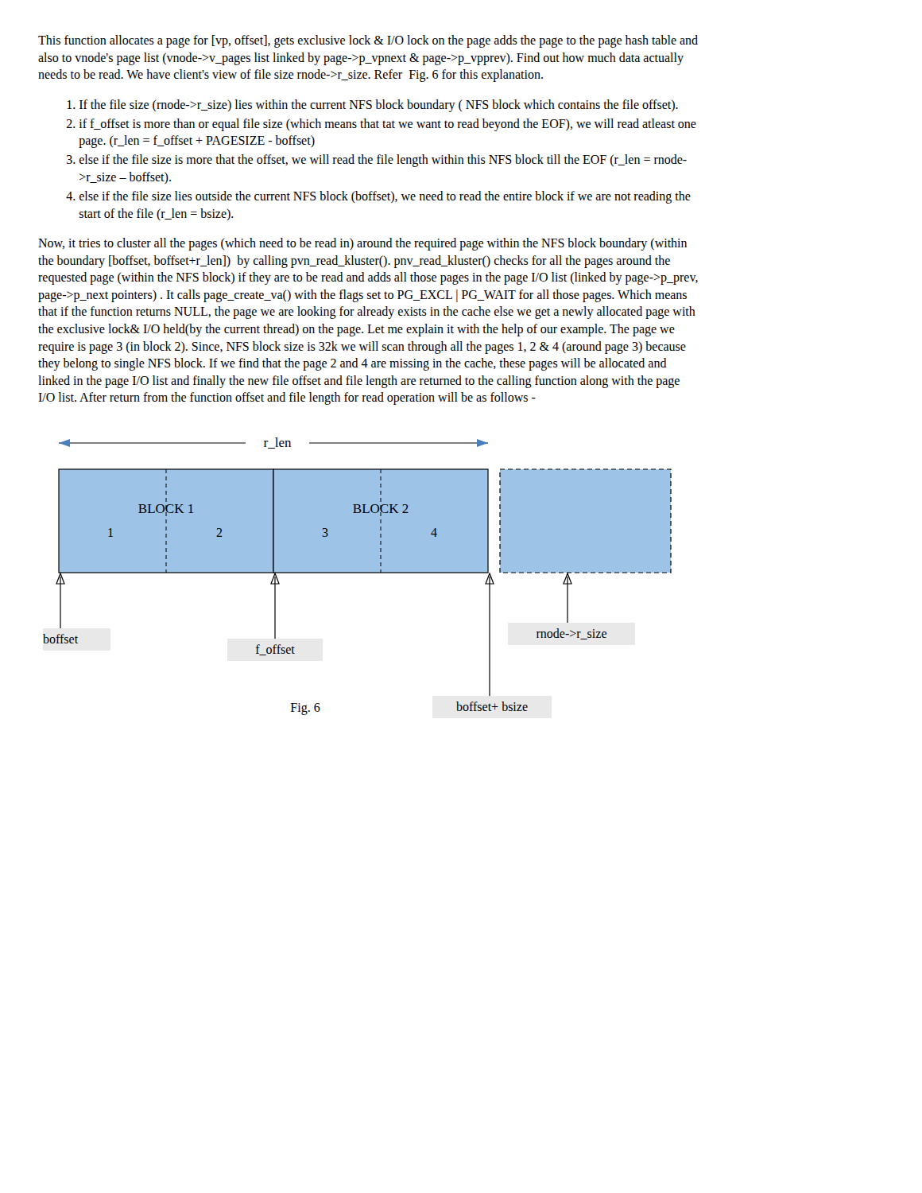This function allocates a page for [vp, offset], gets exclusive lock & I/O lock on the page adds the page to the page hash table and also to vnode's page list (vnode->v_pages list linked by page->p_vpnext & page->p_vpprev). Find out how much data actually needs to be read. We have client's view of file size rnode->r_size. Refer Fig. 6 for this explanation.
If the file size (rnode->r_size) lies within the current NFS block boundary ( NFS block which contains the file offset).
if f_offset is more than or equal file size (which means that tat we want to read beyond the EOF), we will read atleast one page. (r_len = f_offset + PAGESIZE - boffset)
else if the file size is more that the offset, we will read the file length within this NFS block till the EOF (r_len = rnode->r_size – boffset).
else if the file size lies outside the current NFS block (boffset), we need to read the entire block if we are not reading the start of the file (r_len = bsize).
Now, it tries to cluster all the pages (which need to be read in) around the required page within the NFS block boundary (within the boundary [boffset, boffset+r_len]) by calling pvn_read_kluster(). pnv_read_kluster() checks for all the pages around the requested page (within the NFS block) if they are to be read and adds all those pages in the page I/O list (linked by page->p_prev, page->p_next pointers) . It calls page_create_va() with the flags set to PG_EXCL | PG_WAIT for all those pages. Which means that if the function returns NULL, the page we are looking for already exists in the cache else we get a newly allocated page with the exclusive lock& I/O held(by the current thread) on the page. Let me explain it with the help of our example. The page we require is page 3 (in block 2). Since, NFS block size is 32k we will scan through all the pages 1, 2 & 4 (around page 3) because they belong to single NFS block. If we find that the page 2 and 4 are missing in the cache, these pages will be allocated and linked in the page I/O list and finally the new file offset and file length are returned to the calling function along with the page I/O list. After return from the function offset and file length for read operation will be as follows -
r_len BLOCK 1 BLOCK 2 1 2 3 4 boffset f_offset boffset+ bsize rnode->r_size Fig. 6